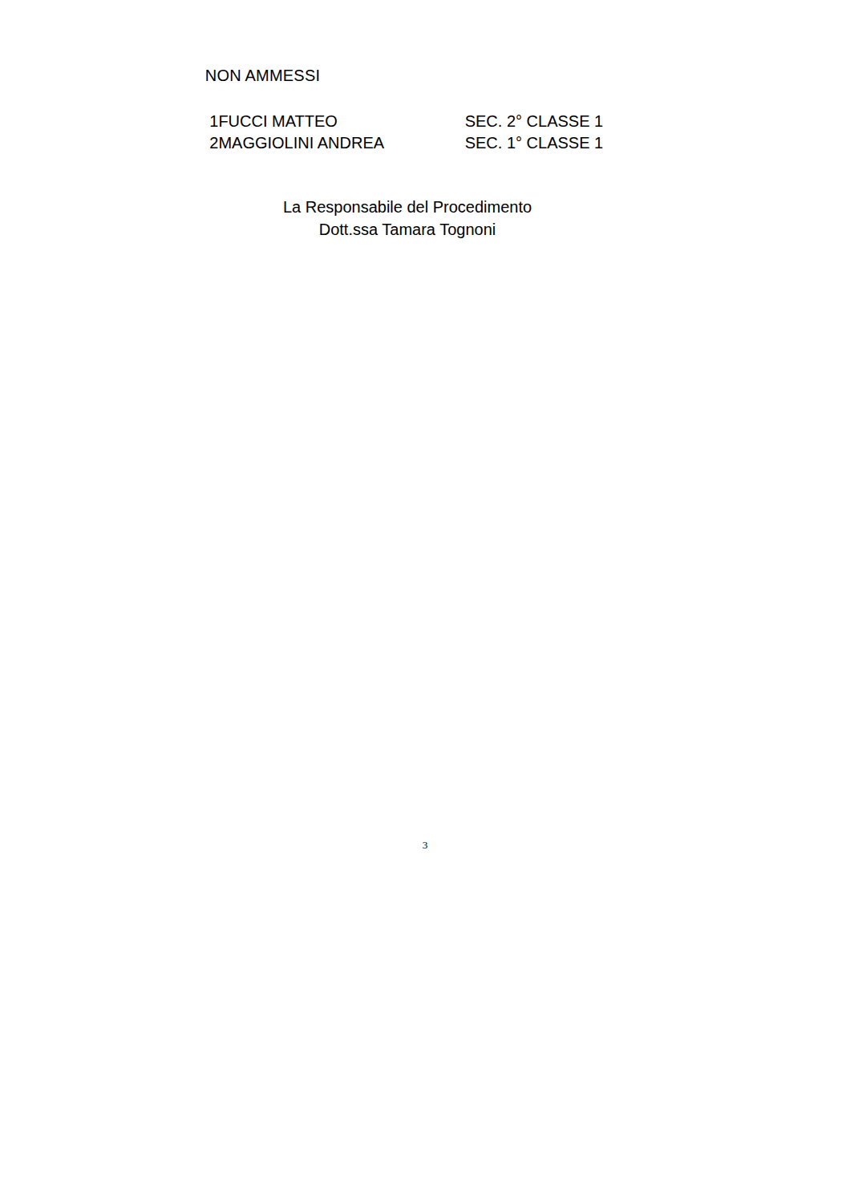NON AMMESSI
| 1 | FUCCI MATTEO | SEC. 2° CLASSE 1 |
| 2 | MAGGIOLINI ANDREA | SEC. 1° CLASSE 1 |
La Responsabile del Procedimento
Dott.ssa Tamara Tognoni
3